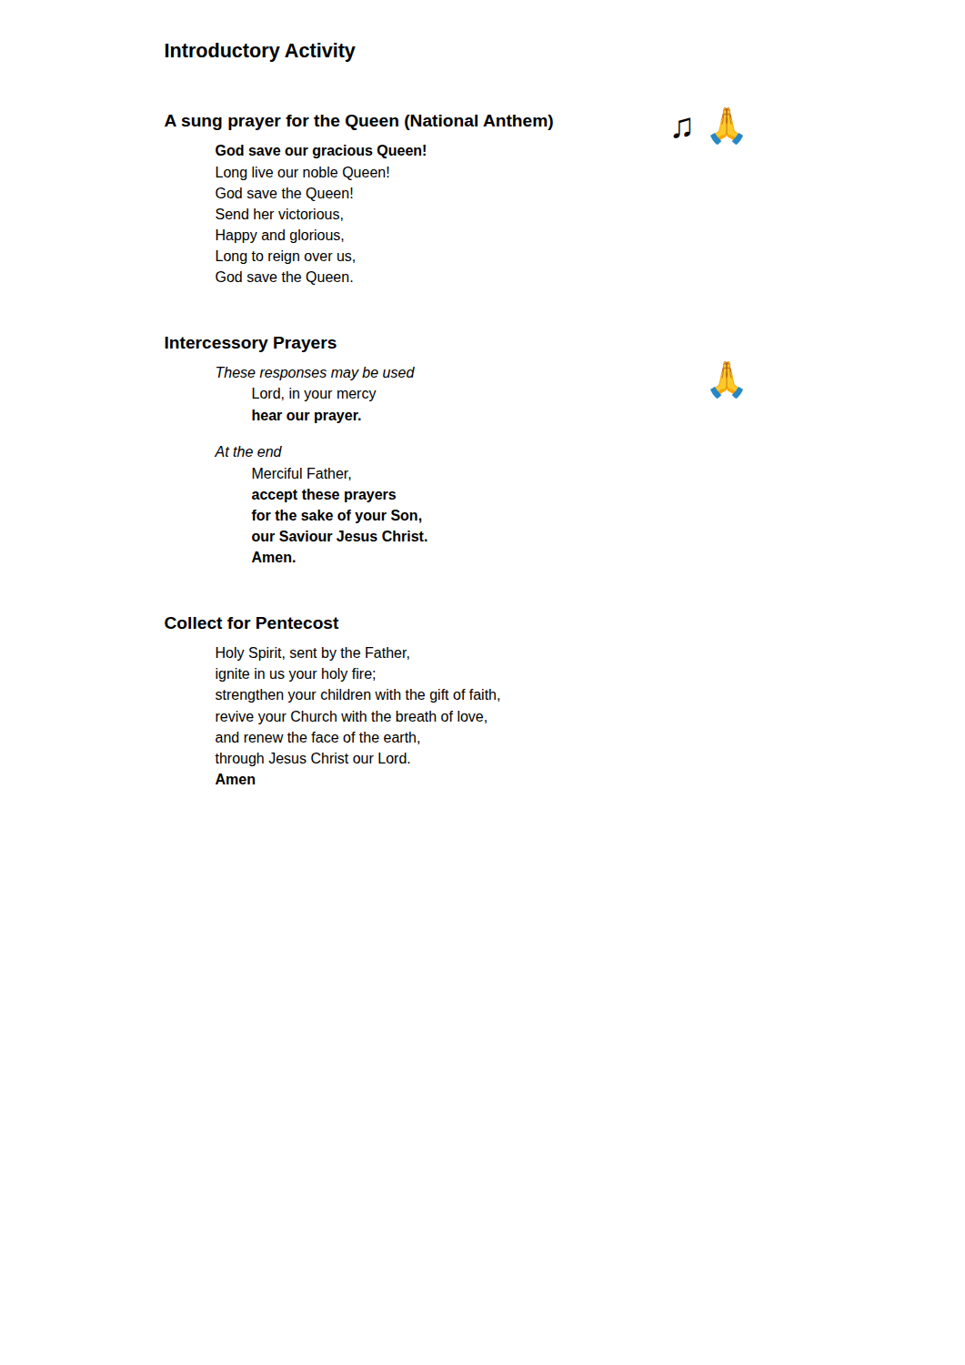Introductory Activity
♫ 🙏
A sung prayer for the Queen (National Anthem)
God save our gracious Queen!
Long live our noble Queen!
God save the Queen!
Send her victorious,
Happy and glorious,
Long to reign over us,
God save the Queen.
Intercessory Prayers
🙏
These responses may be used
Lord, in your mercy
hear our prayer.
At the end
Merciful Father,
accept these prayers
for the sake of your Son,
our Saviour Jesus Christ.
Amen.
Collect for Pentecost
Holy Spirit, sent by the Father,
ignite in us your holy fire;
strengthen your children with the gift of faith,
revive your Church with the breath of love,
and renew the face of the earth,
through Jesus Christ our Lord.
Amen